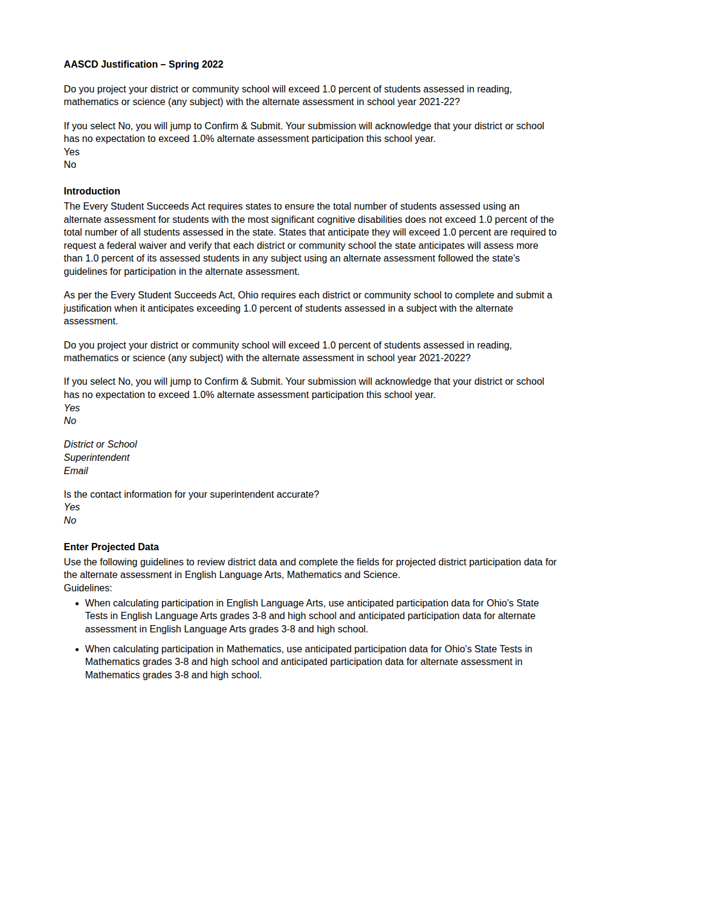AASCD Justification – Spring 2022
Do you project your district or community school will exceed 1.0 percent of students assessed in reading, mathematics or science (any subject) with the alternate assessment in school year 2021-22?
If you select No, you will jump to Confirm & Submit. Your submission will acknowledge that your district or school has no expectation to exceed 1.0% alternate assessment participation this school year.
Yes
No
Introduction
The Every Student Succeeds Act requires states to ensure the total number of students assessed using an alternate assessment for students with the most significant cognitive disabilities does not exceed 1.0 percent of the total number of all students assessed in the state. States that anticipate they will exceed 1.0 percent are required to request a federal waiver and verify that each district or community school the state anticipates will assess more than 1.0 percent of its assessed students in any subject using an alternate assessment followed the state's guidelines for participation in the alternate assessment.
As per the Every Student Succeeds Act, Ohio requires each district or community school to complete and submit a justification when it anticipates exceeding 1.0 percent of students assessed in a subject with the alternate assessment.
Do you project your district or community school will exceed 1.0 percent of students assessed in reading, mathematics or science (any subject) with the alternate assessment in school year 2021-2022?
If you select No, you will jump to Confirm & Submit. Your submission will acknowledge that your district or school has no expectation to exceed 1.0% alternate assessment participation this school year.
Yes
No
District or School
Superintendent
Email
Is the contact information for your superintendent accurate?
Yes
No
Enter Projected Data
Use the following guidelines to review district data and complete the fields for projected district participation data for the alternate assessment in English Language Arts, Mathematics and Science.
Guidelines:
When calculating participation in English Language Arts, use anticipated participation data for Ohio's State Tests in English Language Arts grades 3-8 and high school and anticipated participation data for alternate assessment in English Language Arts grades 3-8 and high school.
When calculating participation in Mathematics, use anticipated participation data for Ohio's State Tests in Mathematics grades 3-8 and high school and anticipated participation data for alternate assessment in Mathematics grades 3-8 and high school.